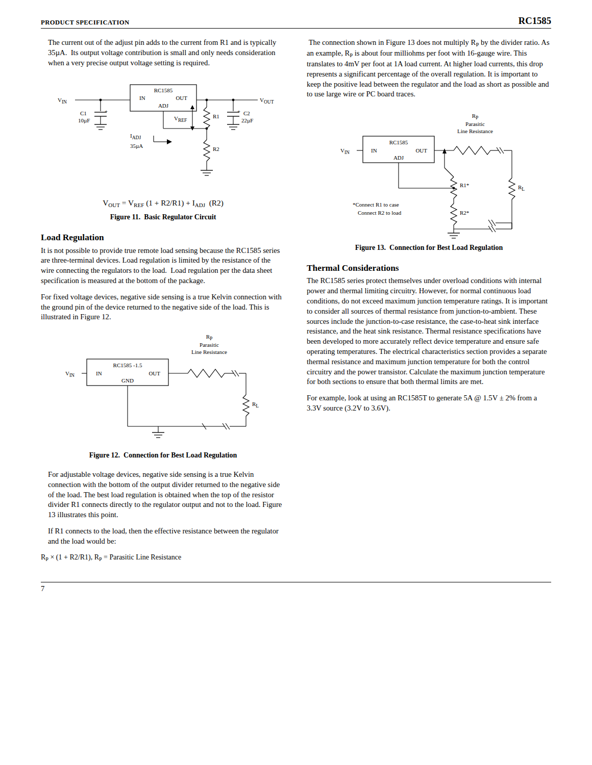PRODUCT SPECIFICATION
RC1585
The current out of the adjust pin adds to the current from R1 and is typically 35µA. Its output voltage contribution is small and only needs consideration when a very precise output voltage setting is required.
RC1585 IN OUT ADJ VIN C1 10µF + VOUT R1 VREF IADJ 35µA R2 + C2 22µF
VOUT = VREF (1 + R2/R1) + IADJ (R2)
Figure 11. Basic Regulator Circuit
Load Regulation
It is not possible to provide true remote load sensing because the RC1585 series are three-terminal devices. Load regulation is limited by the resistance of the wire connecting the regulators to the load. Load regulation per the data sheet specification is measured at the bottom of the package.
For fixed voltage devices, negative side sensing is a true Kelvin connection with the ground pin of the device returned to the negative side of the load. This is illustrated in Figure 12.
RP Parasitic Line Resistance RC1585 -1.5 IN OUT GND VIN RL
Figure 12. Connection for Best Load Regulation
For adjustable voltage devices, negative side sensing is a true Kelvin connection with the bottom of the output divider returned to the negative side of the load. The best load regulation is obtained when the top of the resistor divider R1 connects directly to the regulator output and not to the load. Figure 13 illustrates this point.
If R1 connects to the load, then the effective resistance between the regulator and the load would be:
RP × (1 + R2/R1), RP = Parasitic Line Resistance
The connection shown in Figure 13 does not multiply RP by the divider ratio. As an example, RP is about four milliohms per foot with 16-gauge wire. This translates to 4mV per foot at 1A load current. At higher load currents, this drop represents a significant percentage of the overall regulation. It is important to keep the positive lead between the regulator and the load as short as possible and to use large wire or PC board traces.
RP Parasitic Line Resistance RC1585 IN OUT ADJ VIN R1* R2* RL *Connect R1 to case Connect R2 to load
Figure 13. Connection for Best Load Regulation
Thermal Considerations
The RC1585 series protect themselves under overload conditions with internal power and thermal limiting circuitry. However, for normal continuous load conditions, do not exceed maximum junction temperature ratings. It is important to consider all sources of thermal resistance from junction-to-ambient. These sources include the junction-to-case resistance, the case-to-heat sink interface resistance, and the heat sink resistance. Thermal resistance specifications have been developed to more accurately reflect device temperature and ensure safe operating temperatures. The electrical characteristics section provides a separate thermal resistance and maximum junction temperature for both the control circuitry and the power transistor. Calculate the maximum junction temperature for both sections to ensure that both thermal limits are met.
For example, look at using an RC1585T to generate 5A @ 1.5V ± 2% from a 3.3V source (3.2V to 3.6V).
7